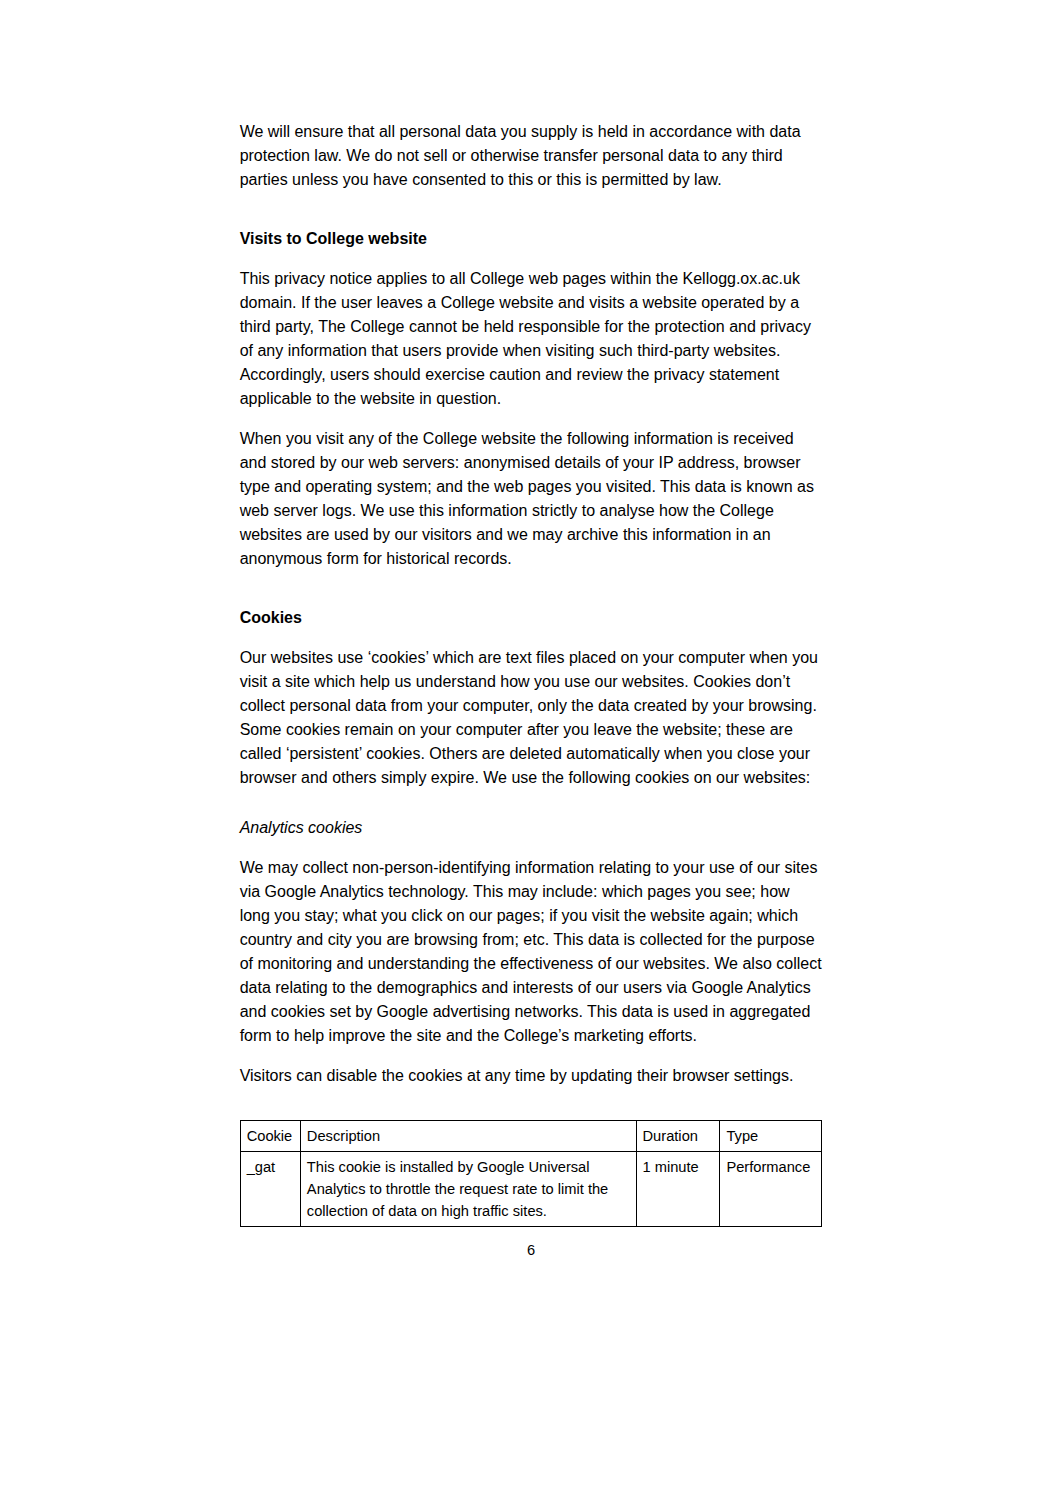We will ensure that all personal data you supply is held in accordance with data protection law. We do not sell or otherwise transfer personal data to any third parties unless you have consented to this or this is permitted by law.
Visits to College website
This privacy notice applies to all College web pages within the Kellogg.ox.ac.uk domain. If the user leaves a College website and visits a website operated by a third party, The College cannot be held responsible for the protection and privacy of any information that users provide when visiting such third-party websites. Accordingly, users should exercise caution and review the privacy statement applicable to the website in question.
When you visit any of the College website the following information is received and stored by our web servers: anonymised details of your IP address, browser type and operating system; and the web pages you visited. This data is known as web server logs. We use this information strictly to analyse how the College websites are used by our visitors and we may archive this information in an anonymous form for historical records.
Cookies
Our websites use ‘cookies’ which are text files placed on your computer when you visit a site which help us understand how you use our websites. Cookies don’t collect personal data from your computer, only the data created by your browsing. Some cookies remain on your computer after you leave the website; these are called ‘persistent’ cookies. Others are deleted automatically when you close your browser and others simply expire. We use the following cookies on our websites:
Analytics cookies
We may collect non-person-identifying information relating to your use of our sites via Google Analytics technology. This may include: which pages you see; how long you stay; what you click on our pages; if you visit the website again; which country and city you are browsing from; etc. This data is collected for the purpose of monitoring and understanding the effectiveness of our websites. We also collect data relating to the demographics and interests of our users via Google Analytics and cookies set by Google advertising networks. This data is used in aggregated form to help improve the site and the College’s marketing efforts.
Visitors can disable the cookies at any time by updating their browser settings.
| Cookie | Description | Duration | Type |
| --- | --- | --- | --- |
| _gat | This cookie is installed by Google Universal Analytics to throttle the request rate to limit the collection of data on high traffic sites. | 1 minute | Performance |
6